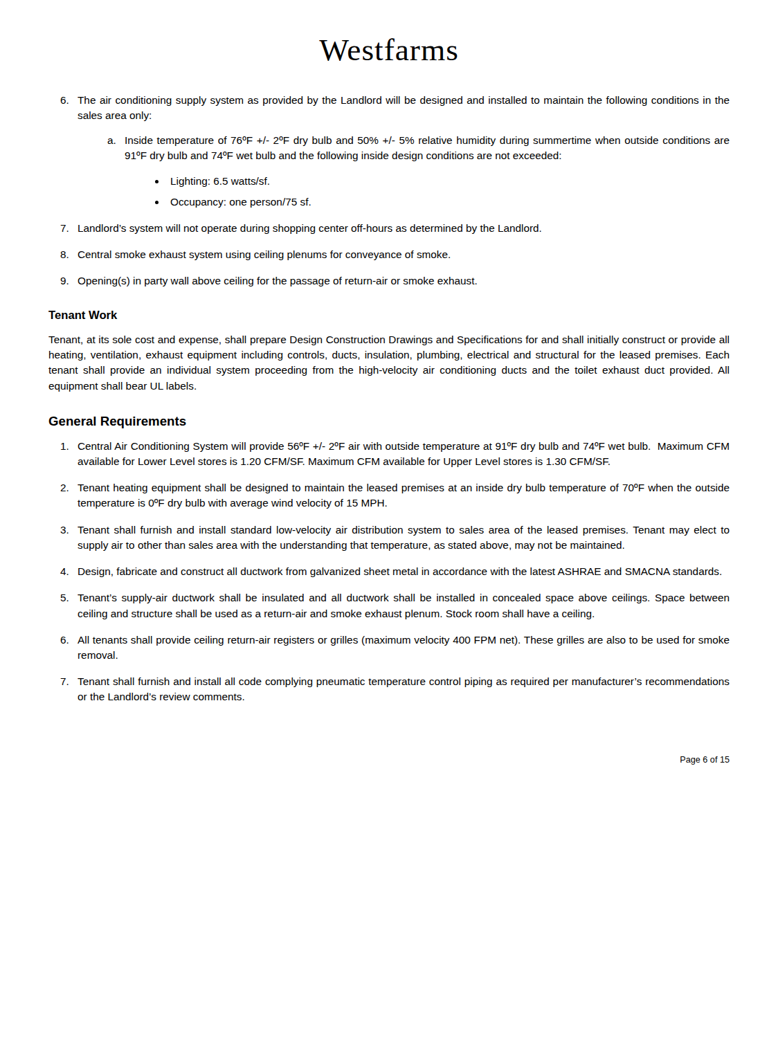Westfarms
The air conditioning supply system as provided by the Landlord will be designed and installed to maintain the following conditions in the sales area only:
Inside temperature of 76ºF +/- 2ºF dry bulb and 50% +/- 5% relative humidity during summertime when outside conditions are 91ºF dry bulb and 74ºF wet bulb and the following inside design conditions are not exceeded:
Lighting: 6.5 watts/sf.
Occupancy: one person/75 sf.
Landlord’s system will not operate during shopping center off-hours as determined by the Landlord.
Central smoke exhaust system using ceiling plenums for conveyance of smoke.
Opening(s) in party wall above ceiling for the passage of return-air or smoke exhaust.
Tenant Work
Tenant, at its sole cost and expense, shall prepare Design Construction Drawings and Specifications for and shall initially construct or provide all heating, ventilation, exhaust equipment including controls, ducts, insulation, plumbing, electrical and structural for the leased premises. Each tenant shall provide an individual system proceeding from the high-velocity air conditioning ducts and the toilet exhaust duct provided. All equipment shall bear UL labels.
General Requirements
Central Air Conditioning System will provide 56ºF +/- 2ºF air with outside temperature at 91ºF dry bulb and 74ºF wet bulb. Maximum CFM available for Lower Level stores is 1.20 CFM/SF. Maximum CFM available for Upper Level stores is 1.30 CFM/SF.
Tenant heating equipment shall be designed to maintain the leased premises at an inside dry bulb temperature of 70ºF when the outside temperature is 0ºF dry bulb with average wind velocity of 15 MPH.
Tenant shall furnish and install standard low-velocity air distribution system to sales area of the leased premises. Tenant may elect to supply air to other than sales area with the understanding that temperature, as stated above, may not be maintained.
Design, fabricate and construct all ductwork from galvanized sheet metal in accordance with the latest ASHRAE and SMACNA standards.
Tenant’s supply-air ductwork shall be insulated and all ductwork shall be installed in concealed space above ceilings. Space between ceiling and structure shall be used as a return-air and smoke exhaust plenum. Stock room shall have a ceiling.
All tenants shall provide ceiling return-air registers or grilles (maximum velocity 400 FPM net). These grilles are also to be used for smoke removal.
Tenant shall furnish and install all code complying pneumatic temperature control piping as required per manufacturer’s recommendations or the Landlord’s review comments.
Page 6 of 15